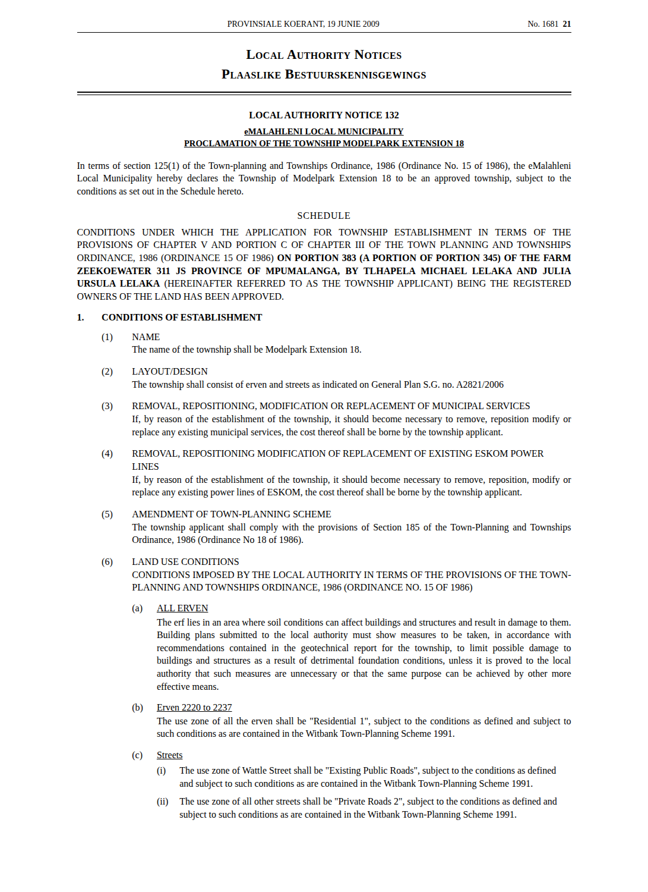PROVINSIALE KOERANT, 19 JUNIE 2009
No. 1681 21
Local Authority Notices
Plaaslike Bestuurskennisgewings
Local Authority Notice 132
eMALAHLENI LOCAL MUNICIPALITY
PROCLAMATION OF THE TOWNSHIP MODELPARK EXTENSION 18
In terms of section 125(1) of the Town-planning and Townships Ordinance, 1986 (Ordinance No. 15 of 1986), the eMalahleni Local Municipality hereby declares the Township of Modelpark Extension 18 to be an approved township, subject to the conditions as set out in the Schedule hereto.
SCHEDULE
CONDITIONS UNDER WHICH THE APPLICATION FOR TOWNSHIP ESTABLISHMENT IN TERMS OF THE PROVISIONS OF CHAPTER V AND PORTION C OF CHAPTER III OF THE TOWN PLANNING AND TOWNSHIPS ORDINANCE, 1986 (ORDINANCE 15 OF 1986) ON PORTION 383 (A PORTION OF PORTION 345) OF THE FARM ZEEKOEWATER 311 JS PROVINCE OF MPUMALANGA, BY TLHAPELA MICHAEL LELAKA AND JULIA URSULA LELAKA (HEREINAFTER REFERRED TO AS THE TOWNSHIP APPLICANT) BEING THE REGISTERED OWNERS OF THE LAND HAS BEEN APPROVED.
1.
Conditions of Establishment
(1) NAME
The name of the township shall be Modelpark Extension 18.
(2) LAYOUT/DESIGN
The township shall consist of erven and streets as indicated on General Plan S.G. no. A2821/2006
(3) REMOVAL, REPOSITIONING, MODIFICATION OR REPLACEMENT OF MUNICIPAL SERVICES
If, by reason of the establishment of the township, it should become necessary to remove, reposition modify or replace any existing municipal services, the cost thereof shall be borne by the township applicant.
(4) REMOVAL, REPOSITIONING MODIFICATION OF REPLACEMENT OF EXISTING ESKOM POWER LINES
If, by reason of the establishment of the township, it should become necessary to remove, reposition, modify or replace any existing power lines of ESKOM, the cost thereof shall be borne by the township applicant.
(5) AMENDMENT OF TOWN-PLANNING SCHEME
The township applicant shall comply with the provisions of Section 185 of the Town-Planning and Townships Ordinance, 1986 (Ordinance No 18 of 1986).
(6) LAND USE CONDITIONS
CONDITIONS IMPOSED BY THE LOCAL AUTHORITY IN TERMS OF THE PROVISIONS OF THE TOWN-PLANNING AND TOWNSHIPS ORDINANCE, 1986 (ORDINANCE NO. 15 OF 1986)
(a) ALL ERVEN
The erf lies in an area where soil conditions can affect buildings and structures and result in damage to them. Building plans submitted to the local authority must show measures to be taken, in accordance with recommendations contained in the geotechnical report for the township, to limit possible damage to buildings and structures as a result of detrimental foundation conditions, unless it is proved to the local authority that such measures are unnecessary or that the same purpose can be achieved by other more effective means.
(b) Erven 2220 to 2237
The use zone of all the erven shall be "Residential 1", subject to the conditions as defined and subject to such conditions as are contained in the Witbank Town-Planning Scheme 1991.
(c) Streets
(i) The use zone of Wattle Street shall be "Existing Public Roads", subject to the conditions as defined and subject to such conditions as are contained in the Witbank Town-Planning Scheme 1991.
(ii) The use zone of all other streets shall be "Private Roads 2", subject to the conditions as defined and subject to such conditions as are contained in the Witbank Town-Planning Scheme 1991.